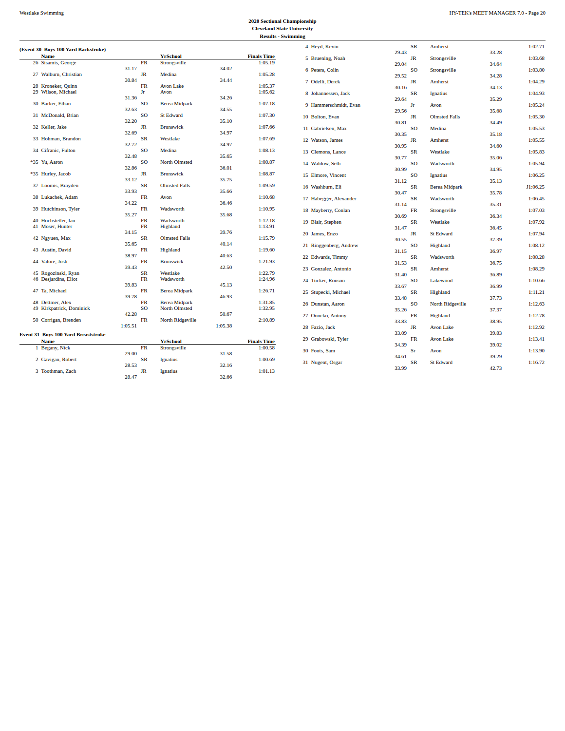Westlake Swimming
HY-TEK's MEET MANAGER 7.0 - Page 20
2020 Sectional Championship
Cleveland State University
Results - Swimming
(Event 30 Boys 100 Yard Backstroke)
| | Name | | YrSchool | Finals Time |
| 26 | Sisamis, George | FR | Strongsville | 1:05.19 |
| | 31.17 | 34.02 | |
| 27 | Walburn, Christian | JR | Medina | 1:05.28 |
| | 30.84 | 34.44 | |
| 28 | Kroneker, Quinn | FR | Avon Lake | 1:05.37 |
| 29 | Wilson, Michael | Jr | Avon | 1:05.62 |
| | 31.36 | 34.26 | |
| 30 | Barker, Ethan | SO | Berea Midpark | 1:07.18 |
| | 32.63 | 34.55 | |
| 31 | McDonald, Brian | SO | St Edward | 1:07.30 |
| | 32.20 | 35.10 | |
| 32 | Keller, Jake | JR | Brunswick | 1:07.66 |
| | 32.69 | 34.97 | |
| 33 | Hohman, Brandon | SR | Westlake | 1:07.69 |
| | 32.72 | 34.97 | |
| 34 | Cifranic, Fulton | SO | Medina | 1:08.13 |
| | 32.48 | 35.65 | |
| *35 | Yu, Aaron | SO | North Olmsted | 1:08.87 |
| | 32.86 | 36.01 | |
| *35 | Hurley, Jacob | JR | Brunswick | 1:08.87 |
| | 33.12 | 35.75 | |
| 37 | Loomis, Brayden | SR | Olmsted Falls | 1:09.59 |
| | 33.93 | 35.66 | |
| 38 | Lukachek, Adam | FR | Avon | 1:10.68 |
| | 34.22 | 36.46 | |
| 39 | Hutchinson, Tyler | FR | Wadsworth | 1:10.95 |
| | 35.27 | 35.68 | |
| 40 | Hochstetler, Ian | FR | Wadsworth | 1:12.18 |
| 41 | Moser, Hunter | FR | Highland | 1:13.91 |
| | 34.15 | 39.76 | |
| 42 | Ngyuen, Max | SR | Olmsted Falls | 1:15.79 |
| | 35.65 | 40.14 | |
| 43 | Austin, David | FR | Highland | 1:19.60 |
| | 38.97 | 40.63 | |
| 44 | Valore, Josh | FR | Brunswick | 1:21.93 |
| | 39.43 | 42.50 | |
| 45 | Rogozinski, Ryan | SR | Westlake | 1:22.79 |
| 46 | Desjardins, Eliot | FR | Wadsworth | 1:24.96 |
| | 39.83 | 45.13 | |
| 47 | Ta, Michael | FR | Berea Midpark | 1:26.71 |
| | 39.78 | 46.93 | |
| 48 | Dettmer, Alex | FR | Berea Midpark | 1:31.85 |
| 49 | Kirkpatrick, Dominick | SO | North Olmsted | 1:32.95 |
| | 42.28 | 50.67 | |
| 50 | Corrigan, Brenden | FR | North Ridgeville | 2:10.89 |
| | 1:05.51 | 1:05.38 | |
Event 31 Boys 100 Yard Breaststroke
| | Name | | YrSchool | Finals Time |
| 1 | Begany, Nick | FR | Strongsville | 1:00.58 |
| | 29.00 | 31.58 | |
| 2 | Gavigan, Robert | SR | Ignatius | 1:00.69 |
| | 28.53 | 32.16 | |
| 3 | Toothman, Zach | JR | Ignatius | 1:01.13 |
| | 28.47 | 32.66 | |
| 4 | Heyd, Kevin | SR | Amherst | 1:02.71 |
| | 29.43 | 33.28 | |
| 5 | Bruening, Noah | JR | Strongsville | 1:03.68 |
| | 29.04 | 34.64 | |
| 6 | Peters, Colin | SO | Strongsville | 1:03.80 |
| | 29.52 | 34.28 | |
| 7 | Odelli, Derek | JR | Amherst | 1:04.29 |
| | 30.16 | 34.13 | |
| 8 | Johannessen, Jack | SR | Ignatius | 1:04.93 |
| | 29.64 | 35.29 | |
| 9 | Hammerschmidt, Evan | Jr | Avon | 1:05.24 |
| | 29.56 | 35.68 | |
| 10 | Bolton, Evan | JR | Olmsted Falls | 1:05.30 |
| | 30.81 | 34.49 | |
| 11 | Gabrielsen, Max | SO | Medina | 1:05.53 |
| | 30.35 | 35.18 | |
| 12 | Watson, James | JR | Amherst | 1:05.55 |
| | 30.95 | 34.60 | |
| 13 | Clemons, Lance | SR | Westlake | 1:05.83 |
| | 30.77 | 35.06 | |
| 14 | Waldow, Seth | SO | Wadsworth | 1:05.94 |
| | 30.99 | 34.95 | |
| 15 | Elmore, Vincent | SO | Ignatius | 1:06.25 |
| | 31.12 | 35.13 | |
| 16 | Washburn, Eli | SR | Berea Midpark | J1:06.25 |
| | 30.47 | 35.78 | |
| 17 | Habegger, Alexander | SR | Wadsworth | 1:06.45 |
| | 31.14 | 35.31 | |
| 18 | Mayberry, Conlan | FR | Strongsville | 1:07.03 |
| | 30.69 | 36.34 | |
| 19 | Blair, Stephen | SR | Westlake | 1:07.92 |
| | 31.47 | 36.45 | |
| 20 | James, Enzo | JR | St Edward | 1:07.94 |
| | 30.55 | 37.39 | |
| 21 | Ringgenberg, Andrew | SO | Highland | 1:08.12 |
| | 31.15 | 36.97 | |
| 22 | Edwards, Timmy | SR | Wadsworth | 1:08.28 |
| | 31.53 | 36.75 | |
| 23 | Gonzalez, Antonio | SR | Amherst | 1:08.29 |
| | 31.40 | 36.89 | |
| 24 | Tucker, Ronson | SO | Lakewood | 1:10.66 |
| | 33.67 | 36.99 | |
| 25 | Stupecki, Michael | SR | Highland | 1:11.21 |
| | 33.48 | 37.73 | |
| 26 | Dunstan, Aaron | SO | North Ridgeville | 1:12.63 |
| | 35.26 | 37.37 | |
| 27 | Onocko, Antony | FR | Highland | 1:12.78 |
| | 33.83 | 38.95 | |
| 28 | Fazio, Jack | JR | Avon Lake | 1:12.92 |
| | 33.09 | 39.83 | |
| 29 | Grabowski, Tyler | FR | Avon Lake | 1:13.41 |
| | 34.39 | 39.02 | |
| 30 | Fouts, Sam | Sr | Avon | 1:13.90 |
| | 34.61 | 39.29 | |
| 31 | Nugent, Osgar | SR | St Edward | 1:16.72 |
| | 33.99 | 42.73 | |